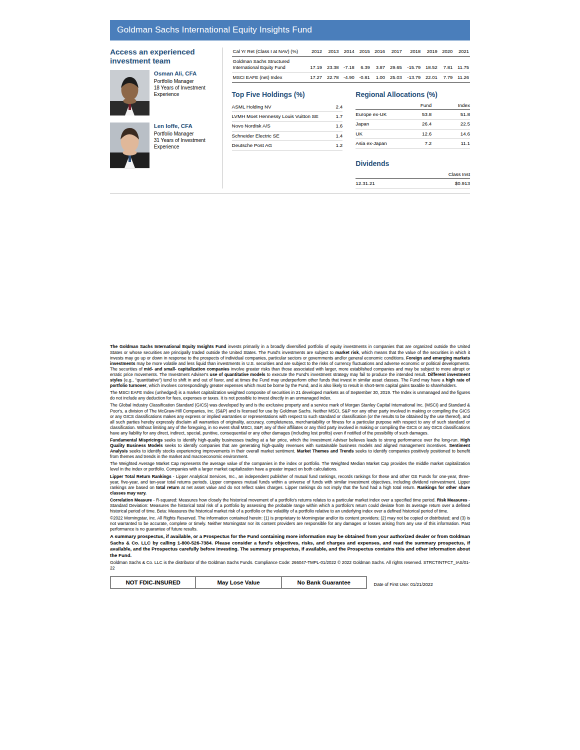Goldman Sachs International Equity Insights Fund
Access an experienced
investment team
Osman Ali, CFA
Portfolio Manager
18 Years of Investment
Experience
Len Ioffe, CFA
Portfolio Manager
31 Years of Investment
Experience
| Cal Yr Ret (Class I at NAV) (%) | 2012 | 2013 | 2014 | 2015 | 2016 | 2017 | 2018 | 2019 | 2020 | 2021 |
| --- | --- | --- | --- | --- | --- | --- | --- | --- | --- | --- |
| Goldman Sachs Structured International Equity Fund | 17.19 | 23.38 | -7.18 | 6.39 | 3.87 | 29.65 | -15.79 | 18.52 | 7.81 | 11.75 |
| MSCI EAFE (net) Index | 17.27 | 22.78 | -4.90 | -0.81 | 1.00 | 25.03 | -13.79 | 22.01 | 7.79 | 11.26 |
Top Five Holdings (%)
| ASML Holding NV | 2.4 |
| LVMH Moet Hennessy Louis Vuitton SE | 1.7 |
| Novo Nordisk A/S | 1.6 |
| Schneider Electric SE | 1.4 |
| Deutsche Post AG | 1.2 |
Regional Allocations (%)
| | Fund | Index |
| --- | --- | --- |
| Europe ex-UK | 53.8 | 51.8 |
| Japan | 26.4 | 22.5 |
| UK | 12.6 | 14.6 |
| Asia ex-Japan | 7.2 | 11.1 |
Dividends
| | Class Inst |
| --- | --- |
| 12.31.21 | $0.913 |
The Goldman Sachs International Equity Insights Fund invests primarily in a broadly diversified portfolio of equity investments in companies that are organized outside the United States or whose securities are principally traded outside the United States. The Fund's investments are subject to market risk, which means that the value of the securities in which it invests may go up or down in response to the prospects of individual companies, particular sectors or governments and/or general economic conditions. Foreign and emerging markets investments may be more volatile and less liquid than investments in U.S. securities and are subject to the risks of currency fluctuations and adverse economic or political developments. The securities of mid- and small- capitalization companies involve greater risks than those associated with larger, more established companies and may be subject to more abrupt or erratic price movements. The Investment Adviser's use of quantitative models to execute the Fund's investment strategy may fail to produce the intended result. Different investment styles (e.g., "quantitative") tend to shift in and out of favor, and at times the Fund may underperform other funds that invest in similar asset classes. The Fund may have a high rate of portfolio turnover, which involves correspondingly greater expenses which must be borne by the Fund, and is also likely to result in short-term capital gains taxable to shareholders.
The MSCI EAFE Index (unhedged) is a market capitalization weighted composite of securities in 21 developed markets as of September 30, 2019. The Index is unmanaged and the figures do not include any deduction for fees, expenses or taxes. It is not possible to invest directly in an unmanaged index.
The Global Industry Classification Standard (GICS) was developed by and is the exclusive property and a service mark of Morgan Stanley Capital International Inc. (MSCI) and Standard & Poor's, a division of The McGraw-Hill Companies, Inc. (S&P) and is licensed for use by Goldman Sachs. Neither MSCI, S&P nor any other party involved in making or compiling the GICS or any GICS classifications makes any express or implied warranties or representations with respect to such standard or classification (or the results to be obtained by the use thereof), and all such parties hereby expressly disclaim all warranties of originality, accuracy, completeness, merchantability or fitness for a particular purpose with respect to any of such standard or classification. Without limiting any of the foregoing, in no event shall MSCI, S&P, any of their affiliates or any third party involved in making or compiling the GICS or any GICS classifications have any liability for any direct, indirect, special, punitive, consequential or any other damages (including lost profits) even if notified of the possibility of such damages.
Fundamental Mispricings seeks to identify high-quality businesses trading at a fair price, which the Investment Adviser believes leads to strong performance over the long-run. High Quality Business Models seeks to identify companies that are generating high-quality revenues with sustainable business models and aligned management incentives. Sentiment Analysis seeks to identify stocks experiencing improvements in their overall market sentiment. Market Themes and Trends seeks to identify companies positively positioned to benefit from themes and trends in the market and macroeconomic environment.
The Weighted Average Market Cap represents the average value of the companies in the index or portfolio. The Weighted Median Market Cap provides the middle market capitalization level in the index or portfolio. Companies with a larger market capitalization have a greater impact on both calculations.
Lipper Total Return Rankings - Lipper Analytical Services, Inc., an independent publisher of mutual fund rankings, records rankings for these and other GS Funds for one-year, three-year, five-year, and ten-year total returns periods. Lipper compares mutual funds within a universe of funds with similar investment objectives, including dividend reinvestment. Lipper rankings are based on total return at net asset value and do not reflect sales charges. Lipper rankings do not imply that the fund had a high total return. Rankings for other share classes may vary.
Correlation Measure - R-squared: Measures how closely the historical movement of a portfolio's returns relates to a particular market index over a specified time period. Risk Measures - Standard Deviation: Measures the historical total risk of a portfolio by assessing the probable range within which a portfolio's return could deviate from its average return over a defined historical period of time. Beta: Measures the historical market risk of a portfolio or the volatility of a portfolio relative to an underlying index over a defined historical period of time.
©2022 Morningstar, Inc. All Rights Reserved. The information contained herein: (1) is proprietary to Morningstar and/or its content providers; (2) may not be copied or distributed; and (3) is not warranted to be accurate, complete or timely. Neither Morningstar nor its content providers are responsible for any damages or losses arising from any use of this information. Past performance is no guarantee of future results.
A summary prospectus, if available, or a Prospectus for the Fund containing more information may be obtained from your authorized dealer or from Goldman Sachs & Co. LLC by calling 1-800-526-7384. Please consider a fund's objectives, risks, and charges and expenses, and read the summary prospectus, if available, and the Prospectus carefully before investing. The summary prospectus, if available, and the Prospectus contains this and other information about the Fund.
Goldman Sachs & Co. LLC is the distributor of the Goldman Sachs Funds. Compliance Code: 266047-TMPL-01/2022 © 2022 Goldman Sachs. All rights reserved. STRCTINTFCT_IAS/01-22
| NOT FDIC-INSURED | May Lose Value | No Bank Guarantee |
Date of First Use: 01/21/2022